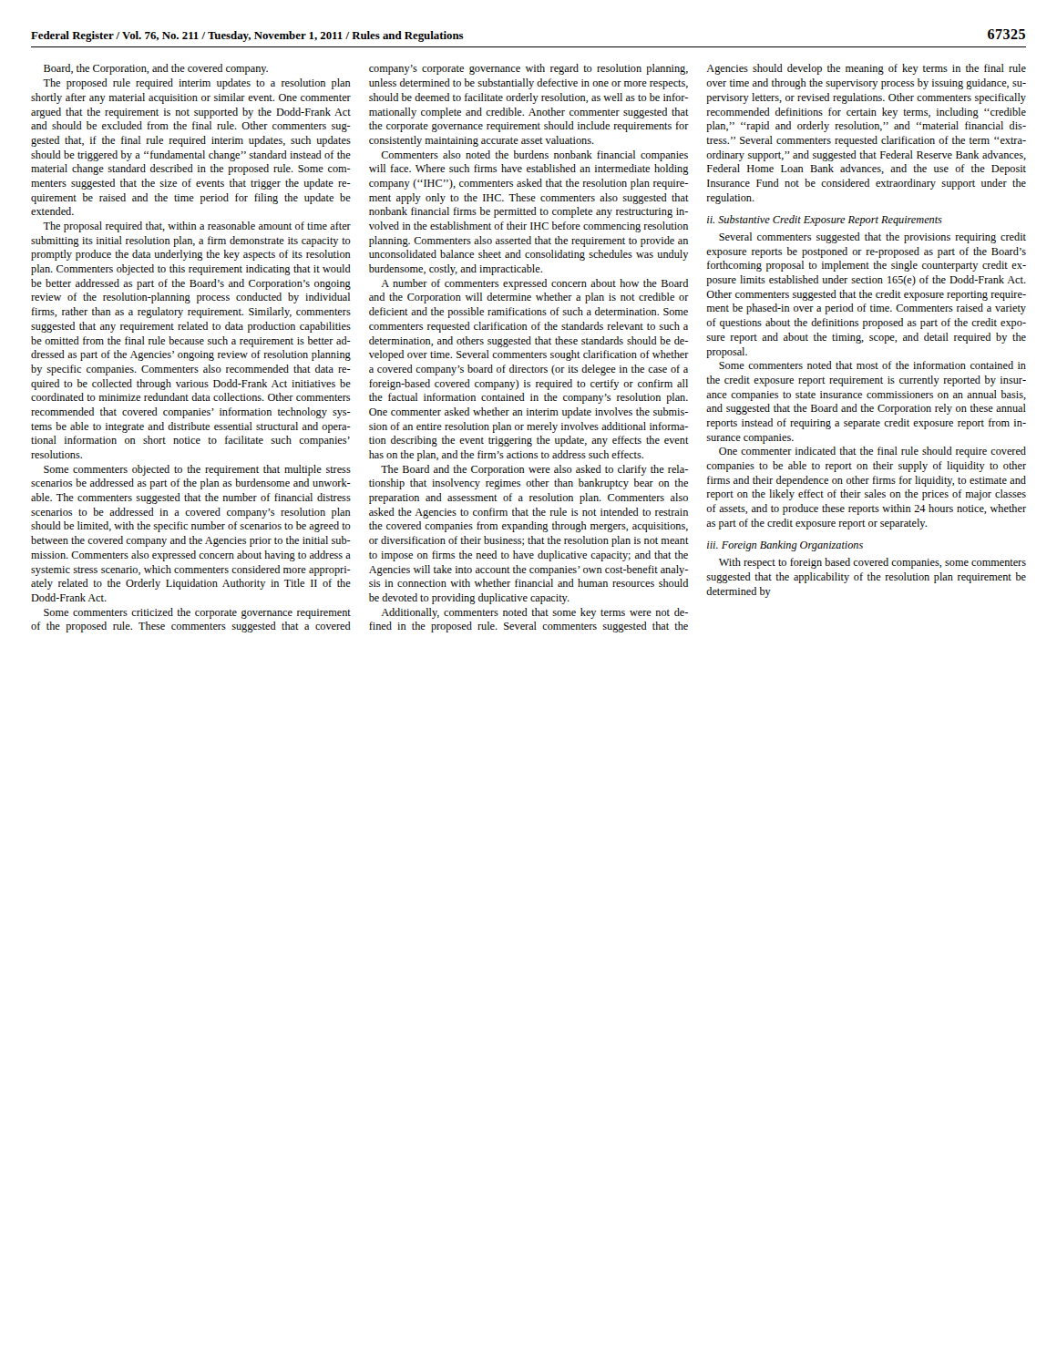Federal Register / Vol. 76, No. 211 / Tuesday, November 1, 2011 / Rules and Regulations
67325
Board, the Corporation, and the covered company.
The proposed rule required interim updates to a resolution plan shortly after any material acquisition or similar event. One commenter argued that the requirement is not supported by the Dodd-Frank Act and should be excluded from the final rule. Other commenters suggested that, if the final rule required interim updates, such updates should be triggered by a ‘‘fundamental change’’ standard instead of the material change standard described in the proposed rule. Some commenters suggested that the size of events that trigger the update requirement be raised and the time period for filing the update be extended.
The proposal required that, within a reasonable amount of time after submitting its initial resolution plan, a firm demonstrate its capacity to promptly produce the data underlying the key aspects of its resolution plan. Commenters objected to this requirement indicating that it would be better addressed as part of the Board’s and Corporation’s ongoing review of the resolution-planning process conducted by individual firms, rather than as a regulatory requirement. Similarly, commenters suggested that any requirement related to data production capabilities be omitted from the final rule because such a requirement is better addressed as part of the Agencies’ ongoing review of resolution planning by specific companies. Commenters also recommended that data required to be collected through various Dodd-Frank Act initiatives be coordinated to minimize redundant data collections. Other commenters recommended that covered companies’ information technology systems be able to integrate and distribute essential structural and operational information on short notice to facilitate such companies’ resolutions.
Some commenters objected to the requirement that multiple stress scenarios be addressed as part of the plan as burdensome and unworkable. The commenters suggested that the number of financial distress scenarios to be addressed in a covered company’s resolution plan should be limited, with the specific number of scenarios to be agreed to between the covered company and the Agencies prior to the initial submission. Commenters also expressed concern about having to address a systemic stress scenario, which commenters considered more appropriately related to the Orderly Liquidation Authority in Title II of the Dodd-Frank Act.
Some commenters criticized the corporate governance requirement of the proposed rule. These commenters suggested that a covered company’s corporate governance with regard to resolution planning, unless determined to be substantially defective in one or more respects, should be deemed to facilitate orderly resolution, as well as to be informationally complete and credible. Another commenter suggested that the corporate governance requirement should include requirements for consistently maintaining accurate asset valuations.
Commenters also noted the burdens nonbank financial companies will face. Where such firms have established an intermediate holding company (‘‘IHC’’), commenters asked that the resolution plan requirement apply only to the IHC. These commenters also suggested that nonbank financial firms be permitted to complete any restructuring involved in the establishment of their IHC before commencing resolution planning. Commenters also asserted that the requirement to provide an unconsolidated balance sheet and consolidating schedules was unduly burdensome, costly, and impracticable.
A number of commenters expressed concern about how the Board and the Corporation will determine whether a plan is not credible or deficient and the possible ramifications of such a determination. Some commenters requested clarification of the standards relevant to such a determination, and others suggested that these standards should be developed over time. Several commenters sought clarification of whether a covered company’s board of directors (or its delegee in the case of a foreign-based covered company) is required to certify or confirm all the factual information contained in the company’s resolution plan. One commenter asked whether an interim update involves the submission of an entire resolution plan or merely involves additional information describing the event triggering the update, any effects the event has on the plan, and the firm’s actions to address such effects.
The Board and the Corporation were also asked to clarify the relationship that insolvency regimes other than bankruptcy bear on the preparation and assessment of a resolution plan. Commenters also asked the Agencies to confirm that the rule is not intended to restrain the covered companies from expanding through mergers, acquisitions, or diversification of their business; that the resolution plan is not meant to impose on firms the need to have duplicative capacity; and that the Agencies will take into account the companies’ own cost-benefit analysis in connection with whether financial and human resources should be devoted to providing duplicative capacity.
Additionally, commenters noted that some key terms were not defined in the proposed rule. Several commenters suggested that the Agencies should develop the meaning of key terms in the final rule over time and through the supervisory process by issuing guidance, supervisory letters, or revised regulations. Other commenters specifically recommended definitions for certain key terms, including ‘‘credible plan,’’ ‘‘rapid and orderly resolution,’’ and ‘‘material financial distress.’’ Several commenters requested clarification of the term ‘‘extraordinary support,’’ and suggested that Federal Reserve Bank advances, Federal Home Loan Bank advances, and the use of the Deposit Insurance Fund not be considered extraordinary support under the regulation.
ii. Substantive Credit Exposure Report Requirements
Several commenters suggested that the provisions requiring credit exposure reports be postponed or re-proposed as part of the Board’s forthcoming proposal to implement the single counterparty credit exposure limits established under section 165(e) of the Dodd-Frank Act. Other commenters suggested that the credit exposure reporting requirement be phased-in over a period of time. Commenters raised a variety of questions about the definitions proposed as part of the credit exposure report and about the timing, scope, and detail required by the proposal.
Some commenters noted that most of the information contained in the credit exposure report requirement is currently reported by insurance companies to state insurance commissioners on an annual basis, and suggested that the Board and the Corporation rely on these annual reports instead of requiring a separate credit exposure report from insurance companies.
One commenter indicated that the final rule should require covered companies to be able to report on their supply of liquidity to other firms and their dependence on other firms for liquidity, to estimate and report on the likely effect of their sales on the prices of major classes of assets, and to produce these reports within 24 hours notice, whether as part of the credit exposure report or separately.
iii. Foreign Banking Organizations
With respect to foreign based covered companies, some commenters suggested that the applicability of the resolution plan requirement be determined by